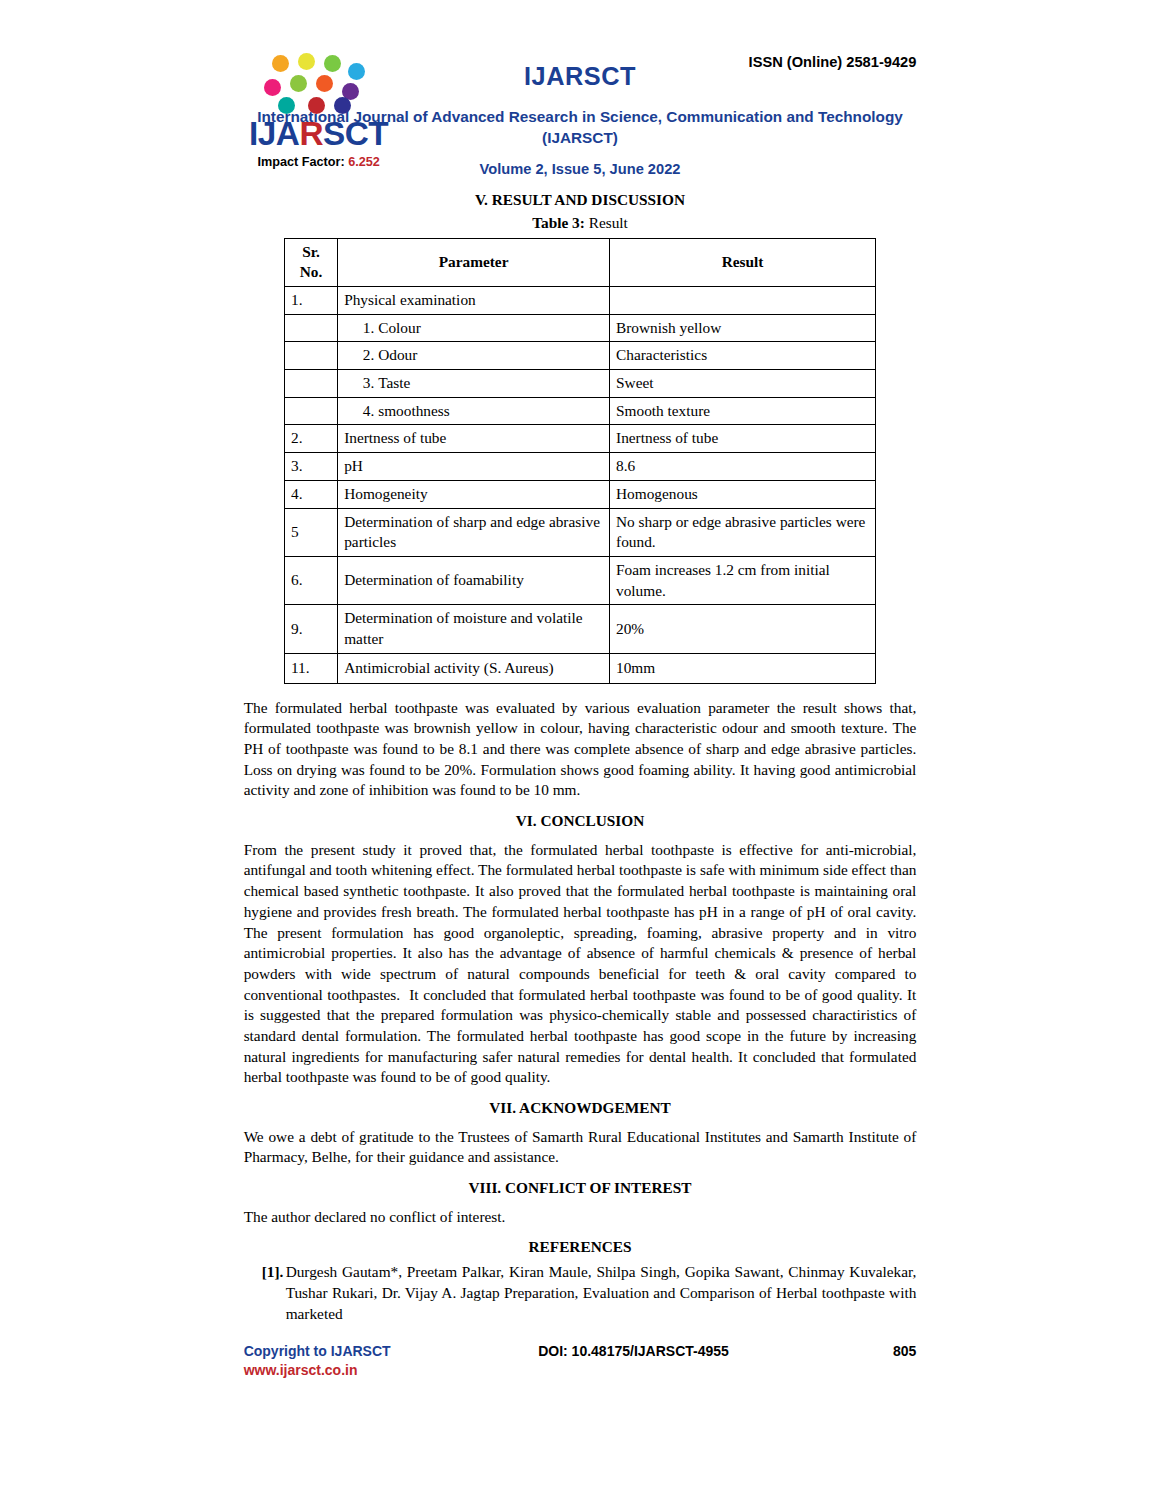IJARSCT
Impact Factor: 6.252
ISSN (Online) 2581-9429
IJARSCT
International Journal of Advanced Research in Science, Communication and Technology (IJARSCT)
Volume 2, Issue 5, June 2022
V. RESULT AND DISCUSSION
Table 3: Result
| Sr. No. | Parameter | Result |
| --- | --- | --- |
| 1. | Physical examination | |
| | Colour | Brownish yellow |
| | Odour | Characteristics |
| | Taste | Sweet |
| | smoothness | Smooth texture |
| 2. | Inertness of tube | Inertness of tube |
| 3. | pH | 8.6 |
| 4. | Homogeneity | Homogenous |
| 5 | Determination of sharp and edge abrasive particles | No sharp or edge abrasive particles were found. |
| 6. | Determination of foamability | Foam increases 1.2 cm from initial volume. |
| 9. | Determination of moisture and volatile matter | 20% |
| 11. | Antimicrobial activity (S. Aureus) | 10mm |
The formulated herbal toothpaste was evaluated by various evaluation parameter the result shows that, formulated toothpaste was brownish yellow in colour, having characteristic odour and smooth texture. The PH of toothpaste was found to be 8.1 and there was complete absence of sharp and edge abrasive particles. Loss on drying was found to be 20%. Formulation shows good foaming ability. It having good antimicrobial activity and zone of inhibition was found to be 10 mm.
VI. CONCLUSION
From the present study it proved that, the formulated herbal toothpaste is effective for anti-microbial, antifungal and tooth whitening effect. The formulated herbal toothpaste is safe with minimum side effect than chemical based synthetic toothpaste. It also proved that the formulated herbal toothpaste is maintaining oral hygiene and provides fresh breath. The formulated herbal toothpaste has pH in a range of pH of oral cavity. The present formulation has good organoleptic, spreading, foaming, abrasive property and in vitro antimicrobial properties. It also has the advantage of absence of harmful chemicals & presence of herbal powders with wide spectrum of natural compounds beneficial for teeth & oral cavity compared to conventional toothpastes. It concluded that formulated herbal toothpaste was found to be of good quality. It is suggested that the prepared formulation was physico-chemically stable and possessed charactiristics of standard dental formulation. The formulated herbal toothpaste has good scope in the future by increasing natural ingredients for manufacturing safer natural remedies for dental health. It concluded that formulated herbal toothpaste was found to be of good quality.
VII. ACKNOWDGEMENT
We owe a debt of gratitude to the Trustees of Samarth Rural Educational Institutes and Samarth Institute of Pharmacy, Belhe, for their guidance and assistance.
VIII. CONFLICT OF INTEREST
The author declared no conflict of interest.
REFERENCES
[1].
Durgesh Gautam*, Preetam Palkar, Kiran Maule, Shilpa Singh, Gopika Sawant, Chinmay Kuvalekar, Tushar Rukari, Dr. Vijay A. Jagtap Preparation, Evaluation and Comparison of Herbal toothpaste with marketed
Copyright to IJARSCT
www.ijarsct.co.in
DOI: 10.48175/IJARSCT-4955
805